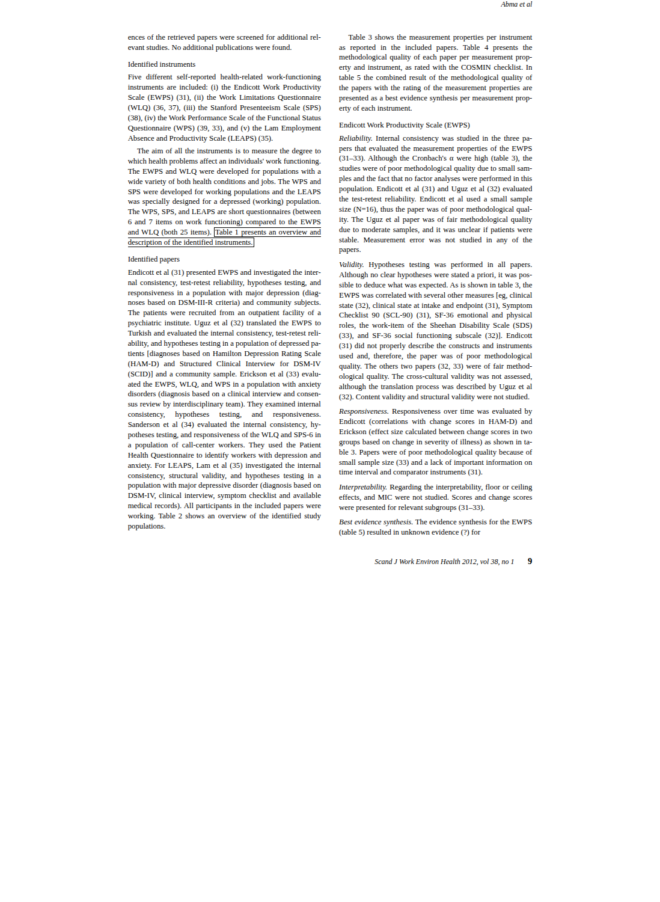Abma et al
ences of the retrieved papers were screened for additional relevant studies. No additional publications were found.
Identified instruments
Five different self-reported health-related work-functioning instruments are included: (i) the Endicott Work Productivity Scale (EWPS) (31), (ii) the Work Limitations Questionnaire (WLQ) (36, 37), (iii) the Stanford Presenteeism Scale (SPS) (38), (iv) the Work Performance Scale of the Functional Status Questionnaire (WPS) (39, 33), and (v) the Lam Employment Absence and Productivity Scale (LEAPS) (35).
The aim of all the instruments is to measure the degree to which health problems affect an individuals' work functioning. The EWPS and WLQ were developed for populations with a wide variety of both health conditions and jobs. The WPS and SPS were developed for working populations and the LEAPS was specially designed for a depressed (working) population. The WPS, SPS, and LEAPS are short questionnaires (between 6 and 7 items on work functioning) compared to the EWPS and WLQ (both 25 items). Table 1 presents an overview and description of the identified instruments.
Identified papers
Endicott et al (31) presented EWPS and investigated the internal consistency, test-retest reliability, hypotheses testing, and responsiveness in a population with major depression (diagnoses based on DSM-III-R criteria) and community subjects. The patients were recruited from an outpatient facility of a psychiatric institute. Uguz et al (32) translated the EWPS to Turkish and evaluated the internal consistency, test-retest reliability, and hypotheses testing in a population of depressed patients [diagnoses based on Hamilton Depression Rating Scale (HAM-D) and Structured Clinical Interview for DSM-IV (SCID)] and a community sample. Erickson et al (33) evaluated the EWPS, WLQ, and WPS in a population with anxiety disorders (diagnosis based on a clinical interview and consensus review by interdisciplinary team). They examined internal consistency, hypotheses testing, and responsiveness. Sanderson et al (34) evaluated the internal consistency, hypotheses testing, and responsiveness of the WLQ and SPS-6 in a population of call-center workers. They used the Patient Health Questionnaire to identify workers with depression and anxiety. For LEAPS, Lam et al (35) investigated the internal consistency, structural validity, and hypotheses testing in a population with major depressive disorder (diagnosis based on DSM-IV, clinical interview, symptom checklist and available medical records). All participants in the included papers were working. Table 2 shows an overview of the identified study populations.
Table 3 shows the measurement properties per instrument as reported in the included papers. Table 4 presents the methodological quality of each paper per measurement property and instrument, as rated with the COSMIN checklist. In table 5 the combined result of the methodological quality of the papers with the rating of the measurement properties are presented as a best evidence synthesis per measurement property of each instrument.
Endicott Work Productivity Scale (EWPS)
Reliability. Internal consistency was studied in the three papers that evaluated the measurement properties of the EWPS (31–33). Although the Cronbach's α were high (table 3), the studies were of poor methodological quality due to small samples and the fact that no factor analyses were performed in this population. Endicott et al (31) and Uguz et al (32) evaluated the test-retest reliability. Endicott et al used a small sample size (N=16), thus the paper was of poor methodological quality. The Uguz et al paper was of fair methodological quality due to moderate samples, and it was unclear if patients were stable. Measurement error was not studied in any of the papers.
Validity. Hypotheses testing was performed in all papers. Although no clear hypotheses were stated a priori, it was possible to deduce what was expected. As is shown in table 3, the EWPS was correlated with several other measures [eg, clinical state (32), clinical state at intake and endpoint (31), Symptom Checklist 90 (SCL-90) (31), SF-36 emotional and physical roles, the work-item of the Sheehan Disability Scale (SDS) (33), and SF-36 social functioning subscale (32)]. Endicott (31) did not properly describe the constructs and instruments used and, therefore, the paper was of poor methodological quality. The others two papers (32, 33) were of fair methodological quality. The cross-cultural validity was not assessed, although the translation process was described by Uguz et al (32). Content validity and structural validity were not studied.
Responsiveness. Responsiveness over time was evaluated by Endicott (correlations with change scores in HAM-D) and Erickson (effect size calculated between change scores in two groups based on change in severity of illness) as shown in table 3. Papers were of poor methodological quality because of small sample size (33) and a lack of important information on time interval and comparator instruments (31).
Interpretability. Regarding the interpretability, floor or ceiling effects, and MIC were not studied. Scores and change scores were presented for relevant subgroups (31–33).
Best evidence synthesis. The evidence synthesis for the EWPS (table 5) resulted in unknown evidence (?) for
Scand J Work Environ Health 2012, vol 38, no 1 9